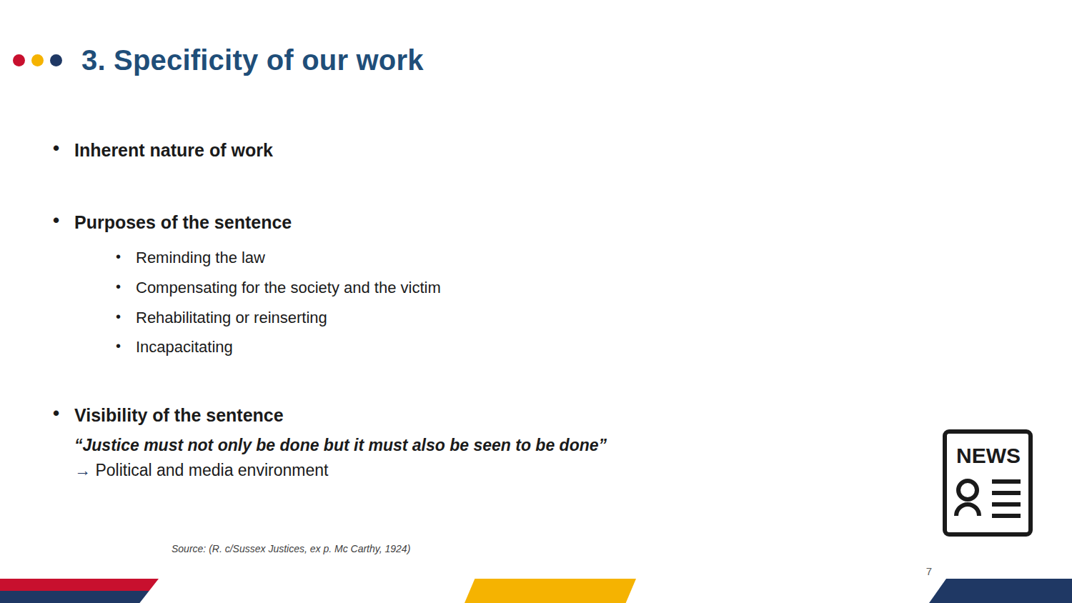3. Specificity of our work
Inherent nature of work
Purposes of the sentence
Reminding the law
Compensating for the society and the victim
Rehabilitating or reinserting
Incapacitating
Visibility of the sentence
“Justice must not only be done but it must also be seen to be done”
→ Political and media environment
Source: (R. c/Sussex Justices, ex p. Mc Carthy, 1924)
NEWS
7